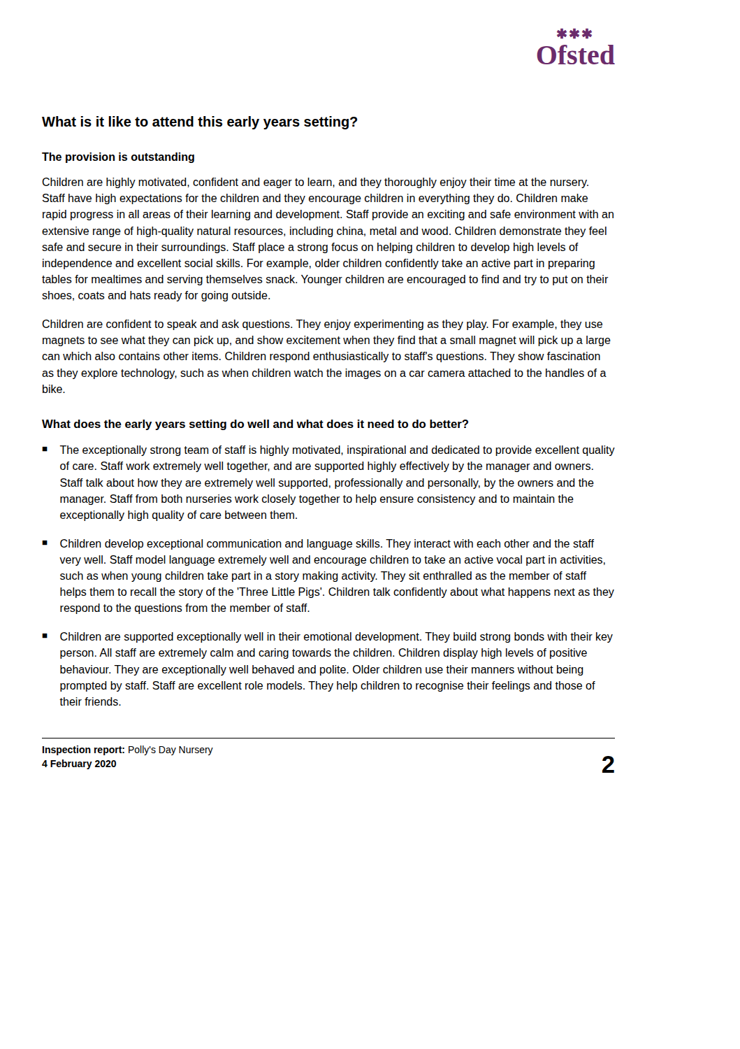✱✱✱
Ofsted
What is it like to attend this early years setting?
The provision is outstanding
Children are highly motivated, confident and eager to learn, and they thoroughly enjoy their time at the nursery. Staff have high expectations for the children and they encourage children in everything they do. Children make rapid progress in all areas of their learning and development. Staff provide an exciting and safe environment with an extensive range of high-quality natural resources, including china, metal and wood. Children demonstrate they feel safe and secure in their surroundings. Staff place a strong focus on helping children to develop high levels of independence and excellent social skills. For example, older children confidently take an active part in preparing tables for mealtimes and serving themselves snack. Younger children are encouraged to find and try to put on their shoes, coats and hats ready for going outside.
Children are confident to speak and ask questions. They enjoy experimenting as they play. For example, they use magnets to see what they can pick up, and show excitement when they find that a small magnet will pick up a large can which also contains other items. Children respond enthusiastically to staff's questions. They show fascination as they explore technology, such as when children watch the images on a car camera attached to the handles of a bike.
What does the early years setting do well and what does it need to do better?
The exceptionally strong team of staff is highly motivated, inspirational and dedicated to provide excellent quality of care. Staff work extremely well together, and are supported highly effectively by the manager and owners. Staff talk about how they are extremely well supported, professionally and personally, by the owners and the manager. Staff from both nurseries work closely together to help ensure consistency and to maintain the exceptionally high quality of care between them.
Children develop exceptional communication and language skills. They interact with each other and the staff very well. Staff model language extremely well and encourage children to take an active vocal part in activities, such as when young children take part in a story making activity. They sit enthralled as the member of staff helps them to recall the story of the 'Three Little Pigs'. Children talk confidently about what happens next as they respond to the questions from the member of staff.
Children are supported exceptionally well in their emotional development. They build strong bonds with their key person. All staff are extremely calm and caring towards the children. Children display high levels of positive behaviour. They are exceptionally well behaved and polite. Older children use their manners without being prompted by staff. Staff are excellent role models. They help children to recognise their feelings and those of their friends.
Inspection report: Polly's Day Nursery
4 February 2020
2